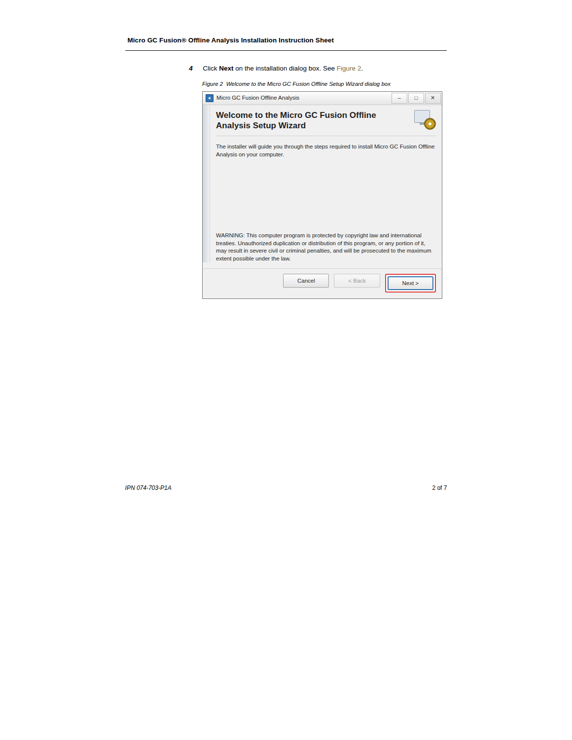Micro GC Fusion® Offline Analysis Installation Instruction Sheet
4
Click Next on the installation dialog box. See Figure 2.
Figure 2 Welcome to the Micro GC Fusion Offline Setup Wizard dialog box
Micro GC Fusion Offline Analysis
–
□
✕
Welcome to the Micro GC Fusion Offline Analysis Setup Wizard
The installer will guide you through the steps required to install Micro GC Fusion Offline Analysis on your computer.
WARNING: This computer program is protected by copyright law and international treaties. Unauthorized duplication or distribution of this program, or any portion of it, may result in severe civil or criminal penalties, and will be prosecuted to the maximum extent possible under the law.
Cancel
< Back
Next >
IPN 074-703-P1A
2 of 7